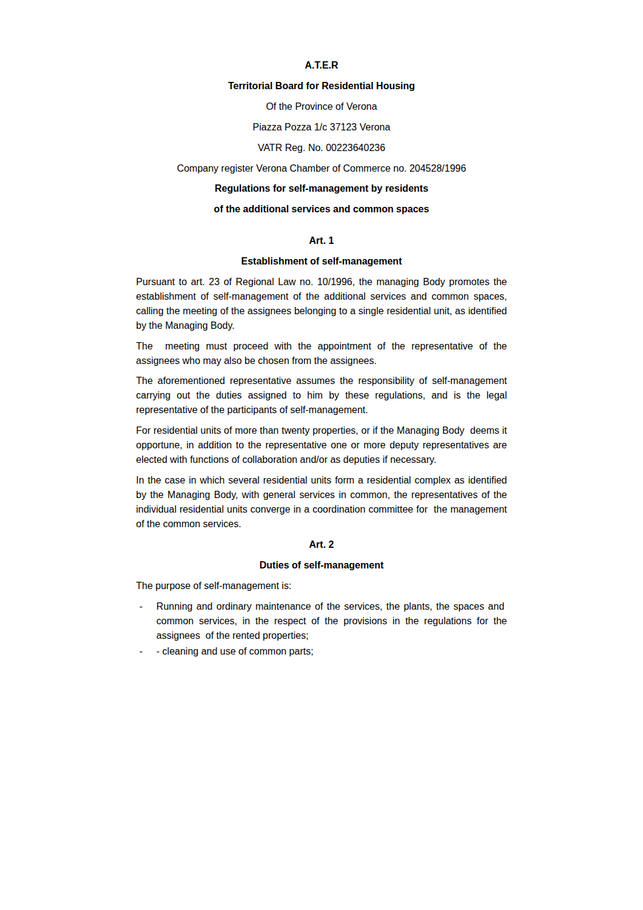A.T.E.R
Territorial Board for Residential Housing
Of the Province of Verona
Piazza Pozza 1/c 37123 Verona
VATR Reg. No. 00223640236
Company register Verona Chamber of Commerce no. 204528/1996
Regulations for self-management by residents
of the additional services and common spaces
Art. 1
Establishment of self-management
Pursuant to art. 23 of Regional Law no. 10/1996, the managing Body promotes the establishment of self-management of the additional services and common spaces, calling the meeting of the assignees belonging to a single residential unit, as identified by the Managing Body.
The meeting must proceed with the appointment of the representative of the assignees who may also be chosen from the assignees.
The aforementioned representative assumes the responsibility of self-management carrying out the duties assigned to him by these regulations, and is the legal representative of the participants of self-management.
For residential units of more than twenty properties, or if the Managing Body deems it opportune, in addition to the representative one or more deputy representatives are elected with functions of collaboration and/or as deputies if necessary.
In the case in which several residential units form a residential complex as identified by the Managing Body, with general services in common, the representatives of the individual residential units converge in a coordination committee for the management of the common services.
Art. 2
Duties of self-management
The purpose of self-management is:
Running and ordinary maintenance of the services, the plants, the spaces and common services, in the respect of the provisions in the regulations for the assignees of the rented properties;
- cleaning and use of common parts;